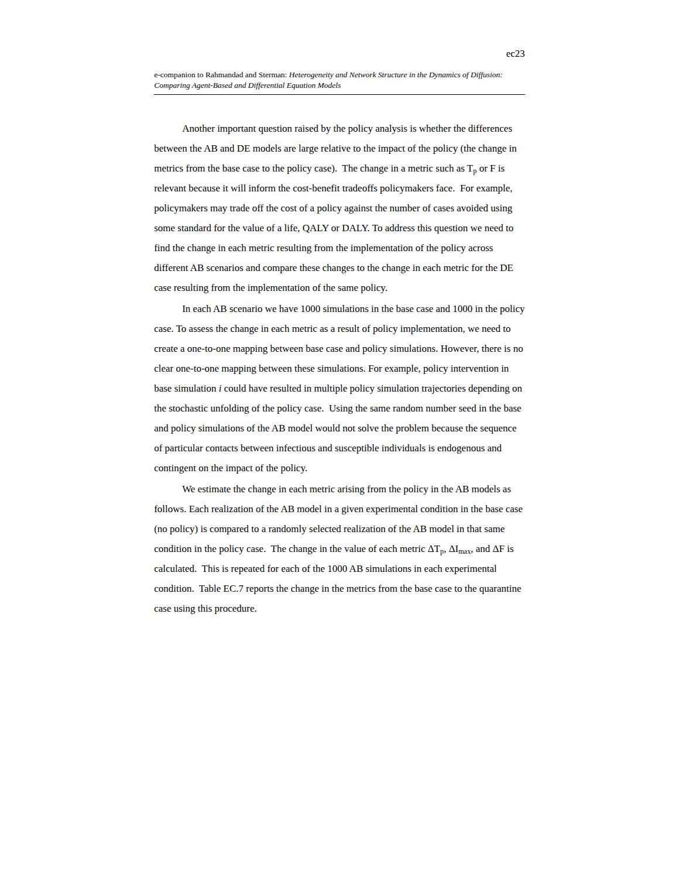ec23
e-companion to Rahmandad and Sterman: Heterogeneity and Network Structure in the Dynamics of Diffusion:
Comparing Agent-Based and Differential Equation Models
Another important question raised by the policy analysis is whether the differences between the AB and DE models are large relative to the impact of the policy (the change in metrics from the base case to the policy case). The change in a metric such as Tp or F is relevant because it will inform the cost-benefit tradeoffs policymakers face. For example, policymakers may trade off the cost of a policy against the number of cases avoided using some standard for the value of a life, QALY or DALY. To address this question we need to find the change in each metric resulting from the implementation of the policy across different AB scenarios and compare these changes to the change in each metric for the DE case resulting from the implementation of the same policy.
In each AB scenario we have 1000 simulations in the base case and 1000 in the policy case. To assess the change in each metric as a result of policy implementation, we need to create a one-to-one mapping between base case and policy simulations. However, there is no clear one-to-one mapping between these simulations. For example, policy intervention in base simulation i could have resulted in multiple policy simulation trajectories depending on the stochastic unfolding of the policy case. Using the same random number seed in the base and policy simulations of the AB model would not solve the problem because the sequence of particular contacts between infectious and susceptible individuals is endogenous and contingent on the impact of the policy.
We estimate the change in each metric arising from the policy in the AB models as follows. Each realization of the AB model in a given experimental condition in the base case (no policy) is compared to a randomly selected realization of the AB model in that same condition in the policy case. The change in the value of each metric ΔTp, ΔImax, and ΔF is calculated. This is repeated for each of the 1000 AB simulations in each experimental condition. Table EC.7 reports the change in the metrics from the base case to the quarantine case using this procedure.